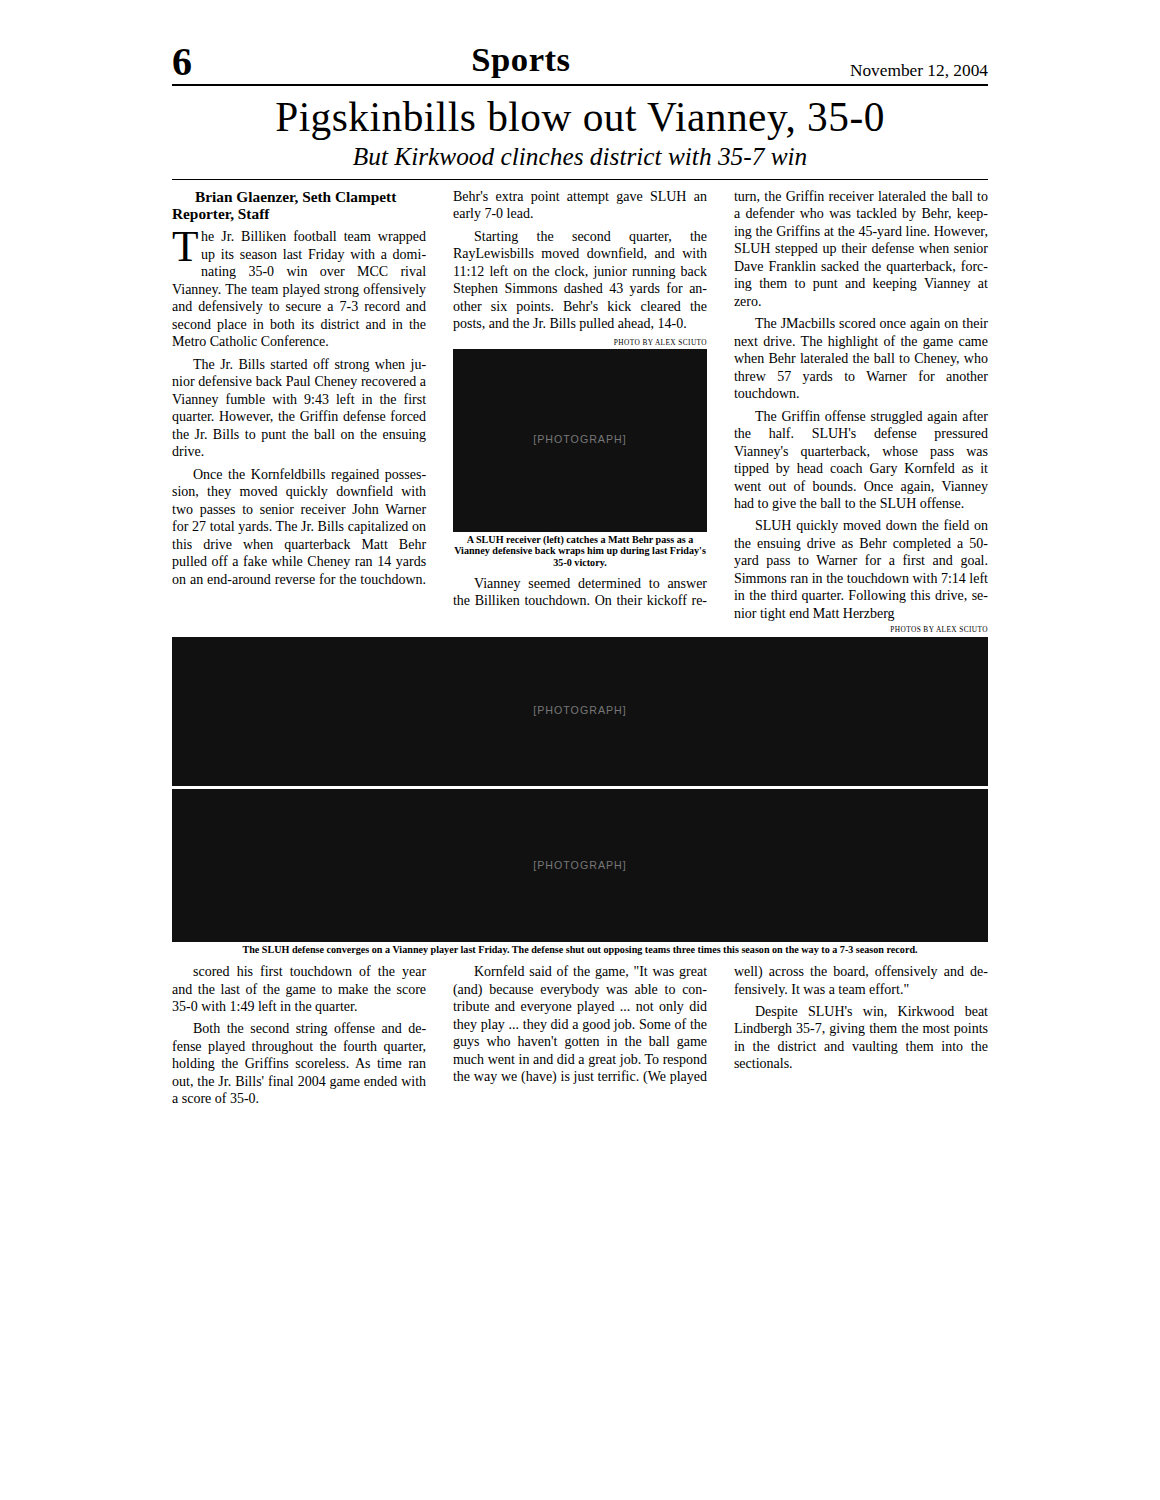6
Sports
November 12, 2004
Pigskinbills blow out Vianney, 35-0
But Kirkwood clinches district with 35-7 win
Brian Glaenzer, Seth Clampett
Reporter, Staff
The Jr. Billiken football team wrapped up its season last Friday with a dominating 35-0 win over MCC rival Vianney. The team played strong offensively and defensively to secure a 7-3 record and second place in both its district and in the Metro Catholic Conference.
The Jr. Bills started off strong when junior defensive back Paul Cheney recovered a Vianney fumble with 9:43 left in the first quarter. However, the Griffin defense forced the Jr. Bills to punt the ball on the ensuing drive.
Once the Kornfeldbills regained possession, they moved quickly downfield with two passes to senior receiver John Warner for 27 total yards. The Jr. Bills capitalized on this drive when quarterback Matt Behr pulled off a fake while Cheney ran 14 yards on an end-around reverse for the touchdown. Behr's extra point attempt gave SLUH an early 7-0 lead.
Starting the second quarter, the RayLewisbills moved downfield, and with 11:12 left on the clock, junior running back Stephen Simmons dashed 43 yards for another six points. Behr's kick cleared the posts, and the Jr. Bills pulled ahead, 14-0.
Photo by Alex Sciuto
[PHOTOGRAPH]
A SLUH receiver (left) catches a Matt Behr pass as a Vianney defensive back wraps him up during last Friday's 35-0 victory.
Vianney seemed determined to answer the Billiken touchdown. On their kickoff return, the Griffin receiver lateraled the ball to a defender who was tackled by Behr, keeping the Griffins at the 45-yard line. However, SLUH stepped up their defense when senior Dave Franklin sacked the quarterback, forcing them to punt and keeping Vianney at zero.
The JMacbills scored once again on their next drive. The highlight of the game came when Behr lateraled the ball to Cheney, who threw 57 yards to Warner for another touchdown.
The Griffin offense struggled again after the half. SLUH's defense pressured Vianney's quarterback, whose pass was tipped by head coach Gary Kornfeld as it went out of bounds. Once again, Vianney had to give the ball to the SLUH offense.
SLUH quickly moved down the field on the ensuing drive as Behr completed a 50-yard pass to Warner for a first and goal. Simmons ran in the touchdown with 7:14 left in the third quarter. Following this drive, senior tight end Matt Herzberg
Photos by Alex Sciuto
[PHOTOGRAPH]
[PHOTOGRAPH]
The SLUH defense converges on a Vianney player last Friday. The defense shut out opposing teams three times this season on the way to a 7-3 season record.
scored his first touchdown of the year and the last of the game to make the score 35-0 with 1:49 left in the quarter.
Both the second string offense and defense played throughout the fourth quarter, holding the Griffins scoreless. As time ran out, the Jr. Bills' final 2004 game ended with a score of 35-0.
Kornfeld said of the game, "It was great (and) because everybody was able to contribute and everyone played ... not only did they play ... they did a good job. Some of the guys who haven't gotten in the ball game much went in and did a great job. To respond the way we (have) is just terrific. (We played well) across the board, offensively and defensively. It was a team effort."
Despite SLUH's win, Kirkwood beat Lindbergh 35-7, giving them the most points in the district and vaulting them into the sectionals.